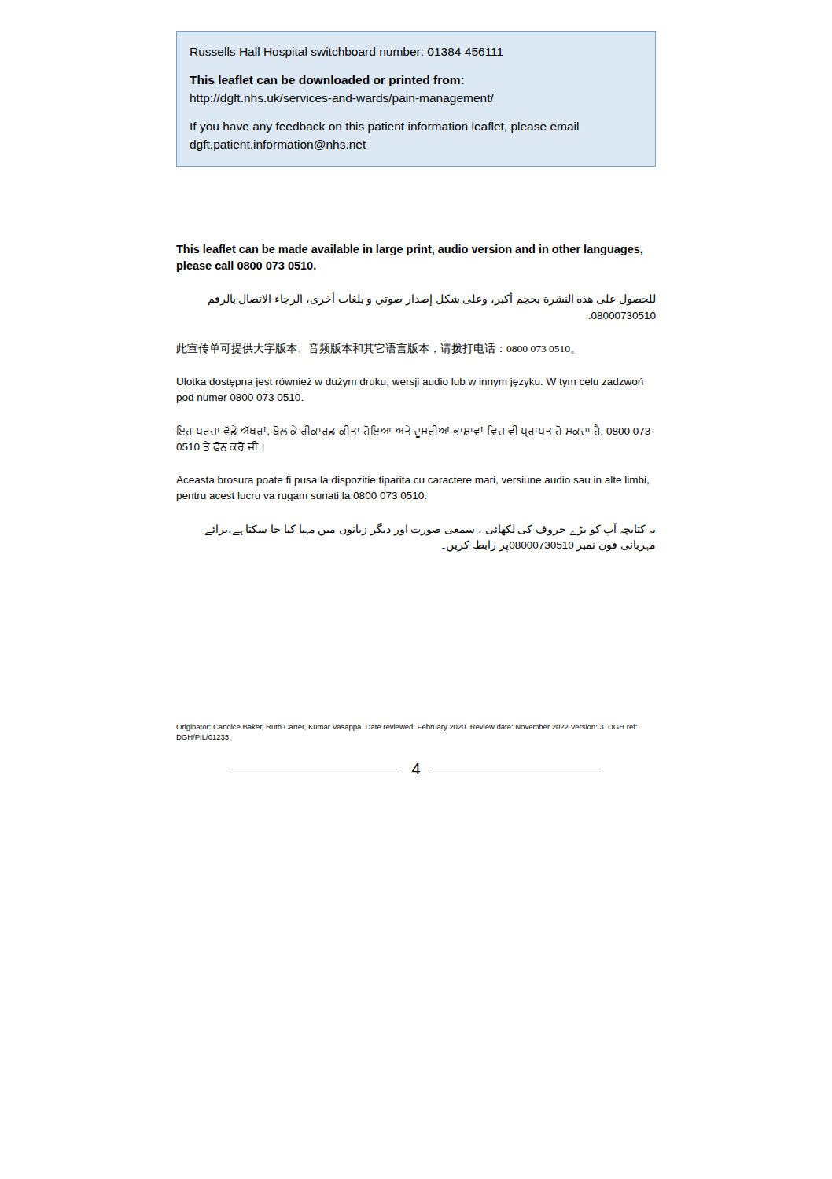Russells Hall Hospital switchboard number: 01384 456111
This leaflet can be downloaded or printed from:
http://dgft.nhs.uk/services-and-wards/pain-management/
If you have any feedback on this patient information leaflet, please email dgft.patient.information@nhs.net
This leaflet can be made available in large print, audio version and in other languages, please call 0800 073 0510.
للحصول على هذه النشرة بحجم أكبر، وعلى شكل إصدار صوتي و بلغات أخرى، الرجاء الاتصال بالرقم 08000730510.
此宣传单可提供大字版本、音频版本和其它语言版本，请拨打电话：0800 073 0510。
Ulotka dostępna jest również w dużym druku, wersji audio lub w innym języku. W tym celu zadzwoń pod numer 0800 073 0510.
ਇਹ ਪਰਚਾ ਵੱਡੇ ਅੱਖਰਾਂ, ਬੋਲ ਕੇ ਰੀਕਾਰਡ ਕੀਤਾ ਹੋਇਆ ਅਤੇ ਦੂਸਰੀਆਂ ਭਾਸ਼ਾਵਾਂ ਵਿਚ ਵੀ ਪ੍ਰਾਪਤ ਹੋ ਸਕਦਾ ਹੈ, 0800 073 0510 ਤੇ ਫੋਨ ਕਰੋ ਜੀ।
Aceasta brosura poate fi pusa la dispozitie tiparita cu caractere mari, versiune audio sau in alte limbi, pentru acest lucru va rugam sunati la 0800 073 0510.
یہ کتابچہ آپ کو بڑے حروف کی لکھائی ، سمعی صورت اور دیگر زبانوں میں مہیا کیا جا سکتا ہے،برائے مہربانی فون نمبر 08000730510پر رابطہ کریں۔
Originator: Candice Baker, Ruth Carter, Kumar Vasappa. Date reviewed: February 2020. Review date: November 2022 Version: 3. DGH ref: DGH/PIL/01233.
4